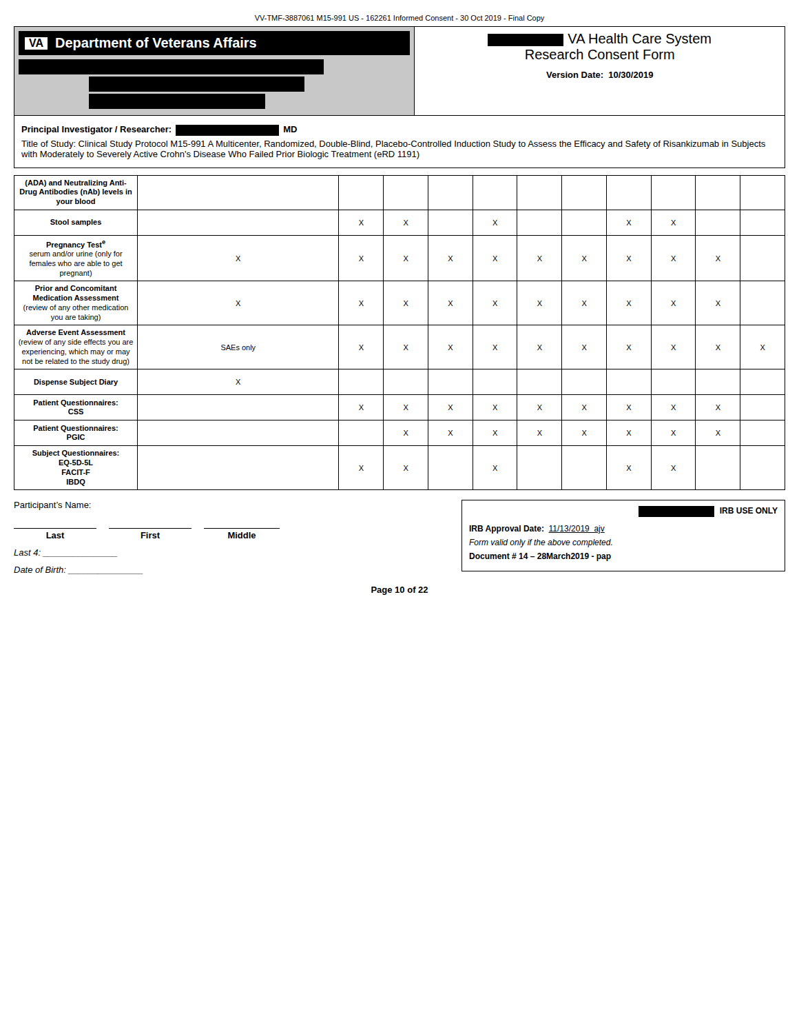VV-TMF-3887061 M15-991 US - 162261 Informed Consent - 30 Oct 2019 - Final Copy
VA Department of Veterans Affairs
VA Health Care System
Research Consent Form
Version Date: 10/30/2019
Principal Investigator / Researcher: MD
Title of Study: Clinical Study Protocol M15-991 A Multicenter, Randomized, Double-Blind, Placebo-Controlled Induction Study to Assess the Efficacy and Safety of Risankizumab in Subjects with Moderately to Severely Active Crohn's Disease Who Failed Prior Biologic Treatment (eRD 1191)
| (ADA) and Neutralizing Anti-Drug Antibodies (nAb) levels in your blood | | | | | | | | | | | |
| Stool samples | | X | X | | X | | | X | X | | |
| Pregnancy Test e serum and/or urine (only for females who are able to get pregnant) | X | X | X | X | X | X | X | X | X | X | |
| Prior and Concomitant Medication Assessment (review of any other medication you are taking) | X | X | X | X | X | X | X | X | X | X | |
| Adverse Event Assessment (review of any side effects you are experiencing, which may or may not be related to the study drug) | SAEs only | X | X | X | X | X | X | X | X | X | X |
| Dispense Subject Diary | X | | | | | | | | | | |
| Patient Questionnaires: CSS | | X | X | X | X | X | X | X | X | X | |
| Patient Questionnaires: PGIC | | | X | X | X | X | X | X | X | X | |
| Subject Questionnaires: EQ-5D-5L FACIT-F IBDQ | | X | X | | X | | | X | X | | |
Participant’s Name:
Last
First
Middle
Last 4: _______________
Date of Birth: _______________
IRB USE ONLY
IRB Approval Date: 11/13/2019 ajv
Form valid only if the above completed.
Document # 14 – 28March2019 - pap
Page 10 of 22